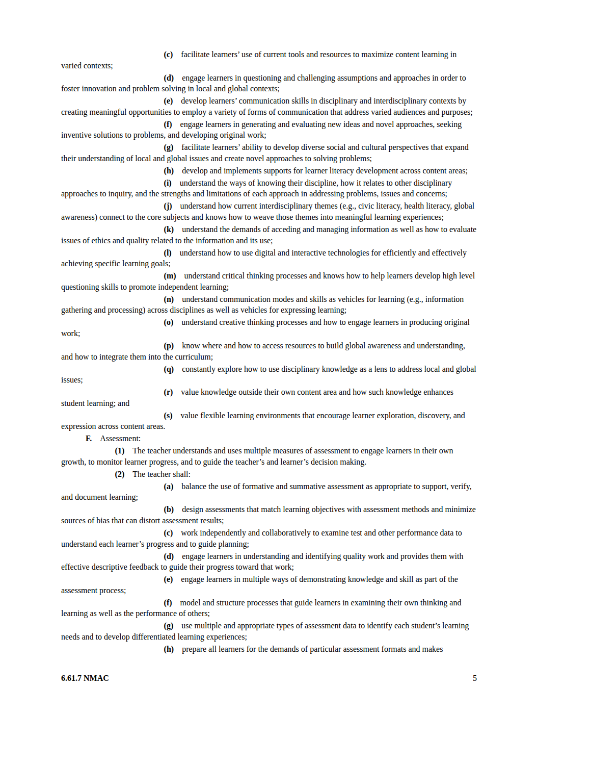(c) facilitate learners’ use of current tools and resources to maximize content learning in varied contexts;
(d) engage learners in questioning and challenging assumptions and approaches in order to foster innovation and problem solving in local and global contexts;
(e) develop learners’ communication skills in disciplinary and interdisciplinary contexts by creating meaningful opportunities to employ a variety of forms of communication that address varied audiences and purposes;
(f) engage learners in generating and evaluating new ideas and novel approaches, seeking inventive solutions to problems, and developing original work;
(g) facilitate learners’ ability to develop diverse social and cultural perspectives that expand their understanding of local and global issues and create novel approaches to solving problems;
(h) develop and implements supports for learner literacy development across content areas;
(i) understand the ways of knowing their discipline, how it relates to other disciplinary approaches to inquiry, and the strengths and limitations of each approach in addressing problems, issues and concerns;
(j) understand how current interdisciplinary themes (e.g., civic literacy, health literacy, global awareness) connect to the core subjects and knows how to weave those themes into meaningful learning experiences;
(k) understand the demands of acceding and managing information as well as how to evaluate issues of ethics and quality related to the information and its use;
(l) understand how to use digital and interactive technologies for efficiently and effectively achieving specific learning goals;
(m) understand critical thinking processes and knows how to help learners develop high level questioning skills to promote independent learning;
(n) understand communication modes and skills as vehicles for learning (e.g., information gathering and processing) across disciplines as well as vehicles for expressing learning;
(o) understand creative thinking processes and how to engage learners in producing original work;
(p) know where and how to access resources to build global awareness and understanding, and how to integrate them into the curriculum;
(q) constantly explore how to use disciplinary knowledge as a lens to address local and global issues;
(r) value knowledge outside their own content area and how such knowledge enhances student learning; and
(s) value flexible learning environments that encourage learner exploration, discovery, and expression across content areas.
F. Assessment:
(1) The teacher understands and uses multiple measures of assessment to engage learners in their own growth, to monitor learner progress, and to guide the teacher’s and learner’s decision making.
(2) The teacher shall:
(a) balance the use of formative and summative assessment as appropriate to support, verify, and document learning;
(b) design assessments that match learning objectives with assessment methods and minimize sources of bias that can distort assessment results;
(c) work independently and collaboratively to examine test and other performance data to understand each learner’s progress and to guide planning;
(d) engage learners in understanding and identifying quality work and provides them with effective descriptive feedback to guide their progress toward that work;
(e) engage learners in multiple ways of demonstrating knowledge and skill as part of the assessment process;
(f) model and structure processes that guide learners in examining their own thinking and learning as well as the performance of others;
(g) use multiple and appropriate types of assessment data to identify each student’s learning needs and to develop differentiated learning experiences;
(h) prepare all learners for the demands of particular assessment formats and makes
6.61.7 NMAC 5